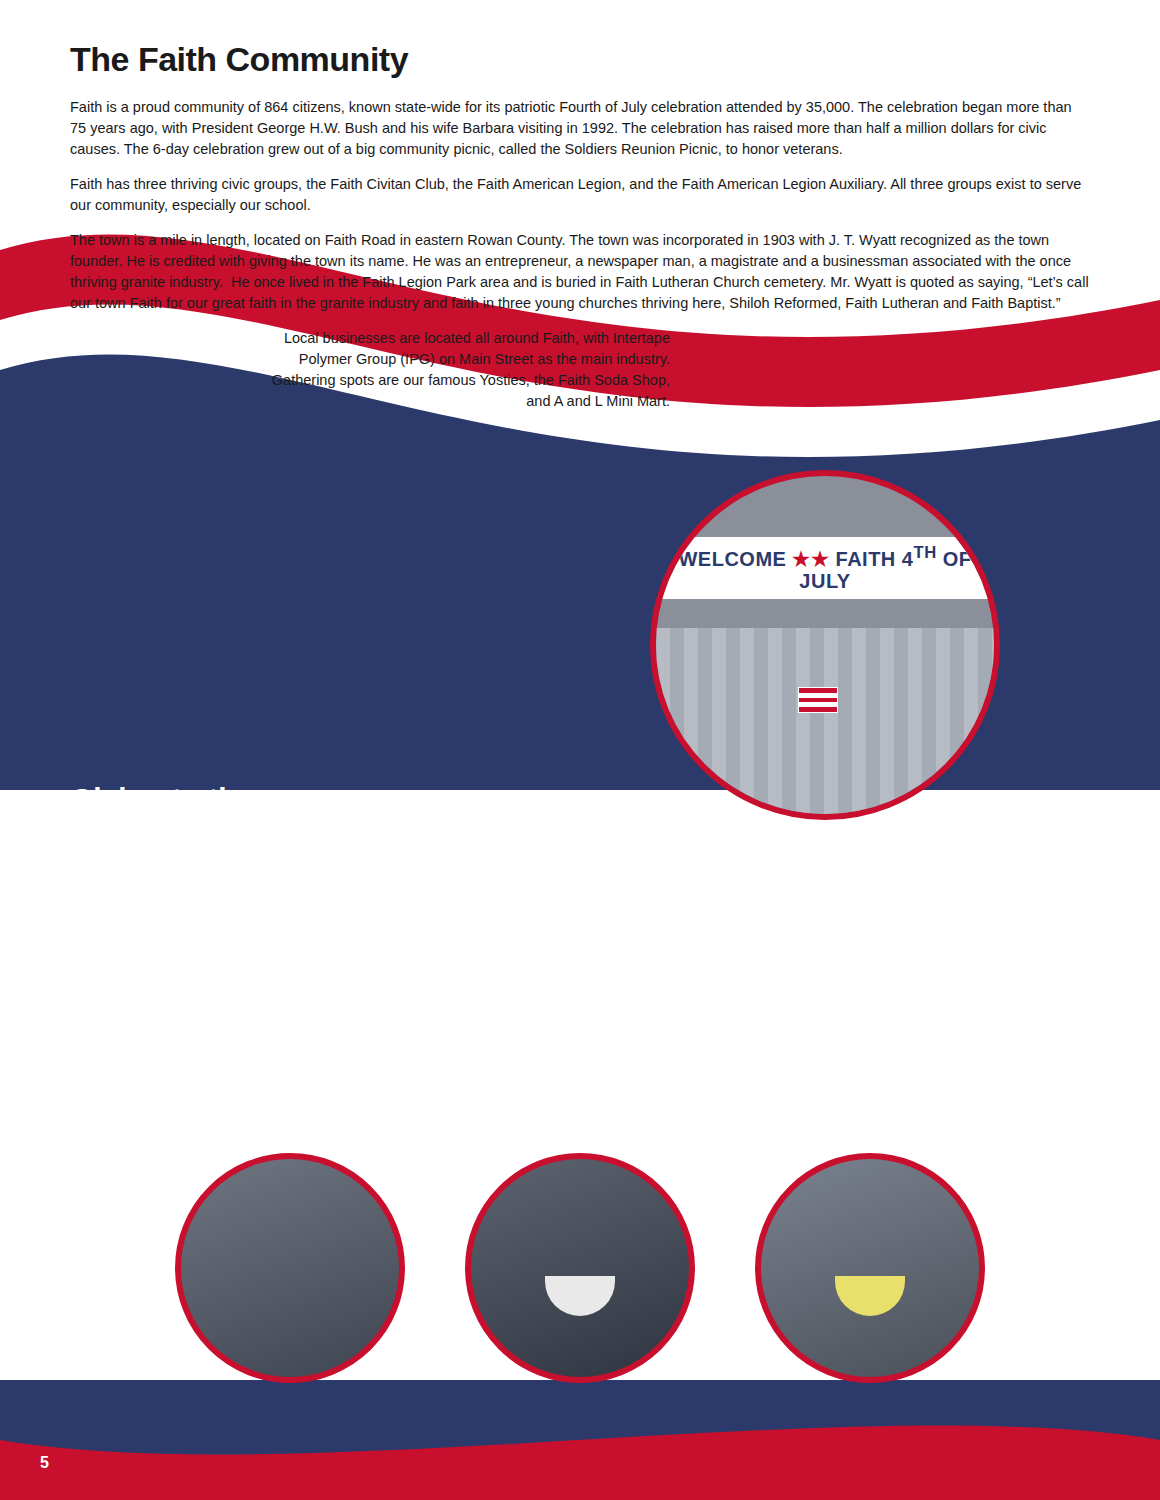The Faith Community
Faith is a proud community of 864 citizens, known state-wide for its patriotic Fourth of July celebration attended by 35,000. The celebration began more than 75 years ago, with President George H.W. Bush and his wife Barbara visiting in 1992. The celebration has raised more than half a million dollars for civic causes. The 6-day celebration grew out of a big community picnic, called the Soldiers Reunion Picnic, to honor veterans.
Faith has three thriving civic groups, the Faith Civitan Club, the Faith American Legion, and the Faith American Legion Auxiliary. All three groups exist to serve our community, especially our school.
The town is a mile in length, located on Faith Road in eastern Rowan County. The town was incorporated in 1903 with J. T. Wyatt recognized as the town founder. He is credited with giving the town its name. He was an entrepreneur, a newspaper man, a magistrate and a businessman associated with the once thriving granite industry. He once lived in the Faith Legion Park area and is buried in Faith Lutheran Church cemetery. Mr. Wyatt is quoted as saying, “Let’s call our town Faith for our great faith in the granite industry and faith in three young churches thriving here, Shiloh Reformed, Faith Lutheran and Faith Baptist.”
Local businesses are located all around Faith, with Intertape Polymer Group (IPG) on Main Street as the main industry. Gathering spots are our famous Yosties, the Faith Soda Shop, and A and L Mini Mart.
WELCOME ★★ FAITH 4TH OF JULY
Giving to the
Capital Campaign
Faith Academy Charter School is a 501(c)(3) Tax Exempt Affiliate. Gifts may be given in memory or in honor of family, friends, or events.
Gifts may be given online at our secure donation page, www.FaithAcademync.org/Donate or by completing the Faith Academy Charter School Commitment Form enclosed in this booklet.
Donations may be mailed to Faith Academy Charter School, PO Box 182, Faith, NC 28041.
For more information, please contact:
Tim Williams, Chairman of Continuing the Faith Foundation
twilliams@faithacademync.org
704.754.3108
5